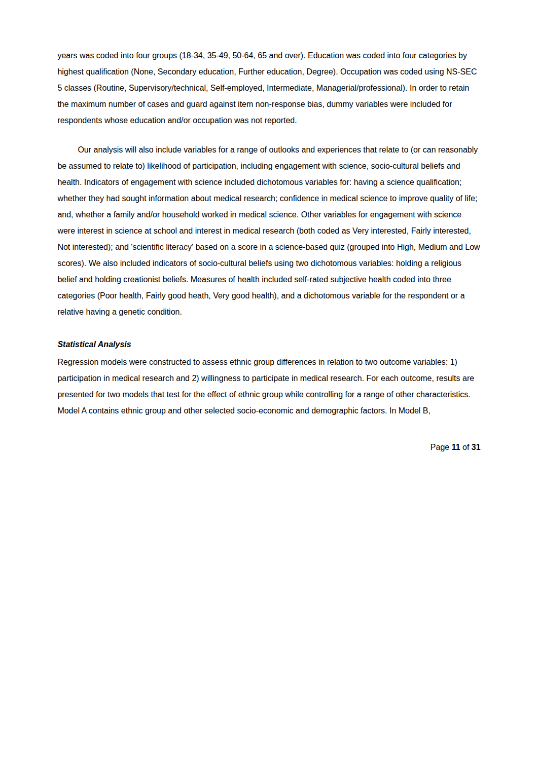years was coded into four groups (18-34, 35-49, 50-64, 65 and over). Education was coded into four categories by highest qualification (None, Secondary education, Further education, Degree). Occupation was coded using NS-SEC 5 classes (Routine, Supervisory/technical, Self-employed, Intermediate, Managerial/professional). In order to retain the maximum number of cases and guard against item non-response bias, dummy variables were included for respondents whose education and/or occupation was not reported.
Our analysis will also include variables for a range of outlooks and experiences that relate to (or can reasonably be assumed to relate to) likelihood of participation, including engagement with science, socio-cultural beliefs and health. Indicators of engagement with science included dichotomous variables for: having a science qualification; whether they had sought information about medical research; confidence in medical science to improve quality of life; and, whether a family and/or household worked in medical science. Other variables for engagement with science were interest in science at school and interest in medical research (both coded as Very interested, Fairly interested, Not interested); and 'scientific literacy' based on a score in a science-based quiz (grouped into High, Medium and Low scores). We also included indicators of socio-cultural beliefs using two dichotomous variables: holding a religious belief and holding creationist beliefs. Measures of health included self-rated subjective health coded into three categories (Poor health, Fairly good heath, Very good health), and a dichotomous variable for the respondent or a relative having a genetic condition.
Statistical Analysis
Regression models were constructed to assess ethnic group differences in relation to two outcome variables: 1) participation in medical research and 2) willingness to participate in medical research. For each outcome, results are presented for two models that test for the effect of ethnic group while controlling for a range of other characteristics. Model A contains ethnic group and other selected socio-economic and demographic factors. In Model B,
Page 11 of 31